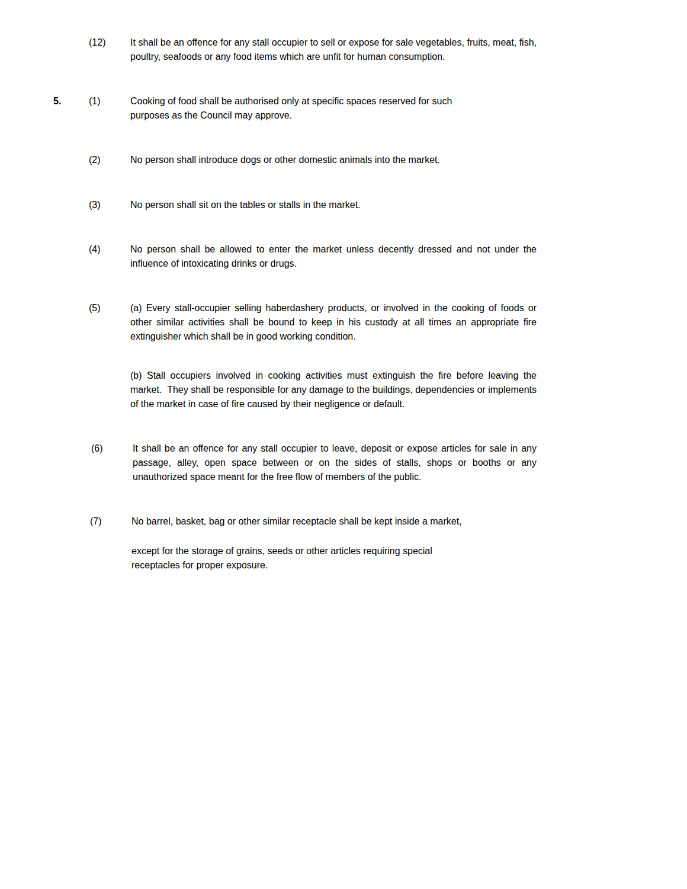(12)
It shall be an offence for any stall occupier to sell or expose for sale vegetables, fruits, meat, fish, poultry, seafoods or any food items which are unfit for human consumption.
5.
(1)
Cooking of food shall be authorised only at specific spaces reserved for such
purposes as the Council may approve.
(2)
No person shall introduce dogs or other domestic animals into the market.
(3)
No person shall sit on the tables or stalls in the market.
(4)
No person shall be allowed to enter the market unless decently dressed and not under the influence of intoxicating drinks or drugs.
(5)
(a) Every stall-occupier selling haberdashery products, or involved in the cooking of foods or other similar activities shall be bound to keep in his custody at all times an appropriate fire extinguisher which shall be in good working condition.
(b) Stall occupiers involved in cooking activities must extinguish the fire before leaving the market. They shall be responsible for any damage to the buildings, dependencies or implements of the market in case of fire caused by their negligence or default.
(6)
It shall be an offence for any stall occupier to leave, deposit or expose articles for sale in any passage, alley, open space between or on the sides of stalls, shops or booths or any unauthorized space meant for the free flow of members of the public.
(7)
No barrel, basket, bag or other similar receptacle shall be kept inside a market,
except for the storage of grains, seeds or other articles requiring special
receptacles for proper exposure.